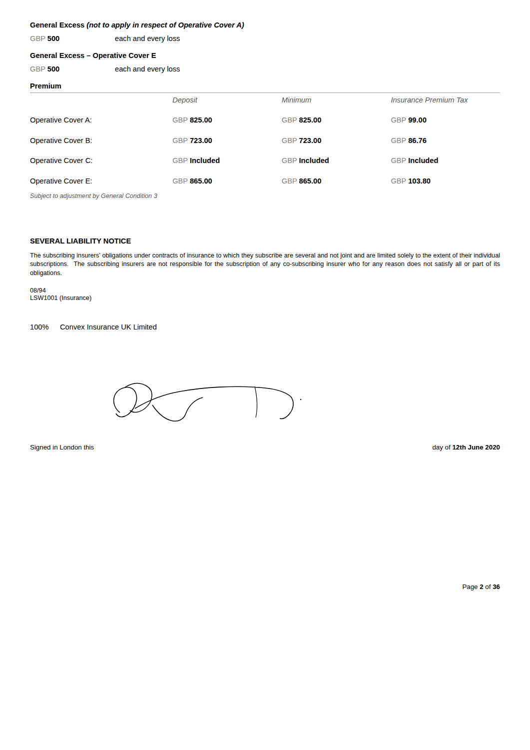General Excess (not to apply in respect of Operative Cover A)
GBP 500each and every loss
General Excess – Operative Cover E
GBP 500each and every loss
Premium
| | Deposit | Minimum | Insurance Premium Tax |
| --- | --- | --- | --- |
| Operative Cover A: | GBP 825.00 | GBP 825.00 | GBP 99.00 |
| Operative Cover B: | GBP 723.00 | GBP 723.00 | GBP 86.76 |
| Operative Cover C: | GBP Included | GBP Included | GBP Included |
| Operative Cover E: | GBP 865.00 | GBP 865.00 | GBP 103.80 |
Subject to adjustment by General Condition 3
SEVERAL LIABILITY NOTICE
The subscribing insurers’ obligations under contracts of insurance to which they subscribe are several and not joint and are limited solely to the extent of their individual subscriptions. The subscribing insurers are not responsible for the subscription of any co-subscribing insurer who for any reason does not satisfy all or part of its obligations.
08/94
LSW1001 (Insurance)
100% Convex Insurance UK Limited
Signed in London this day of 12th June 2020
Page 2 of 36